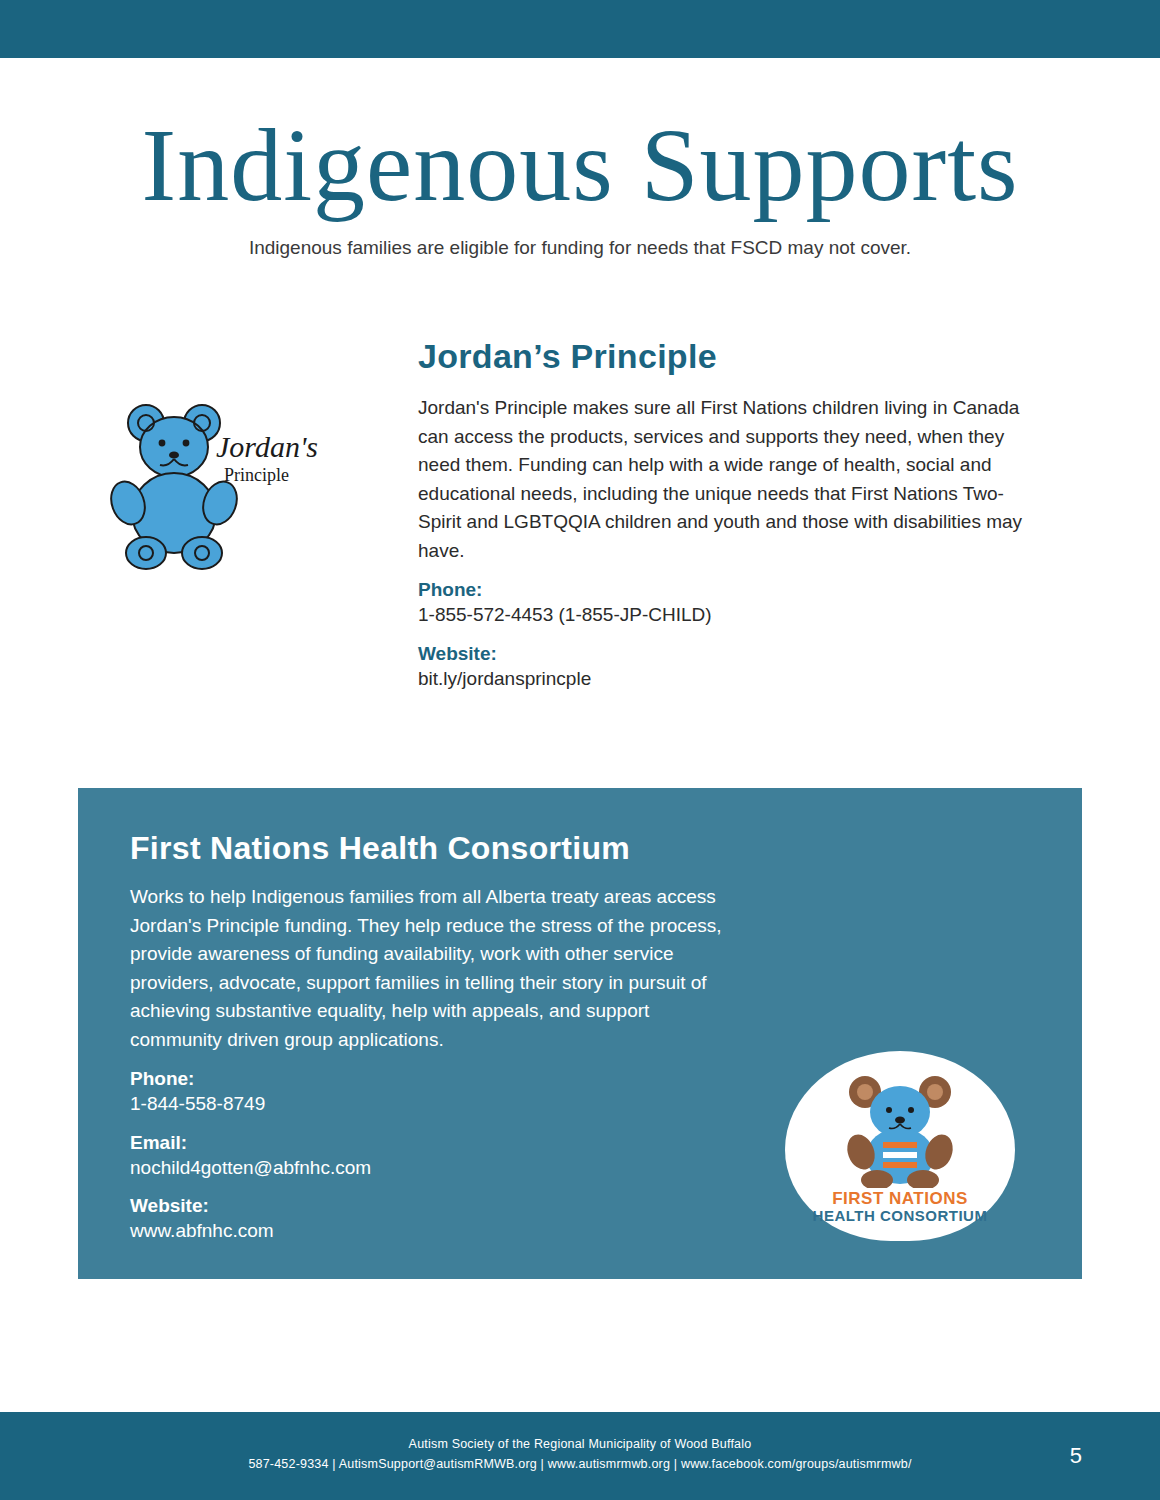Indigenous Supports
Indigenous families are eligible for funding for needs that FSCD may not cover.
Jordan's Principle
Jordan’s Principle
Jordan's Principle makes sure all First Nations children living in Canada can access the products, services and supports they need, when they need them. Funding can help with a wide range of health, social and educational needs, including the unique needs that First Nations Two-Spirit and LGBTQQIA children and youth and those with disabilities may have.
Phone:
1-855-572-4453 (1-855-JP-CHILD)
Website:
bit.ly/jordansprincple
First Nations Health Consortium
Works to help Indigenous families from all Alberta treaty areas access Jordan's Principle funding. They help reduce the stress of the process, provide awareness of funding availability, work with other service providers, advocate, support families in telling their story in pursuit of achieving substantive equality, help with appeals, and support community driven group applications.
Phone:
1-844-558-8749
Email:
nochild4gotten@abfnhc.com
Website:
www.abfnhc.com
FIRST NATIONS
HEALTH CONSORTIUM
Autism Society of the Regional Municipality of Wood Buffalo
587-452-9334 | AutismSupport@autismRMWB.org | www.autismrmwb.org | www.facebook.com/groups/autismrmwb/
5